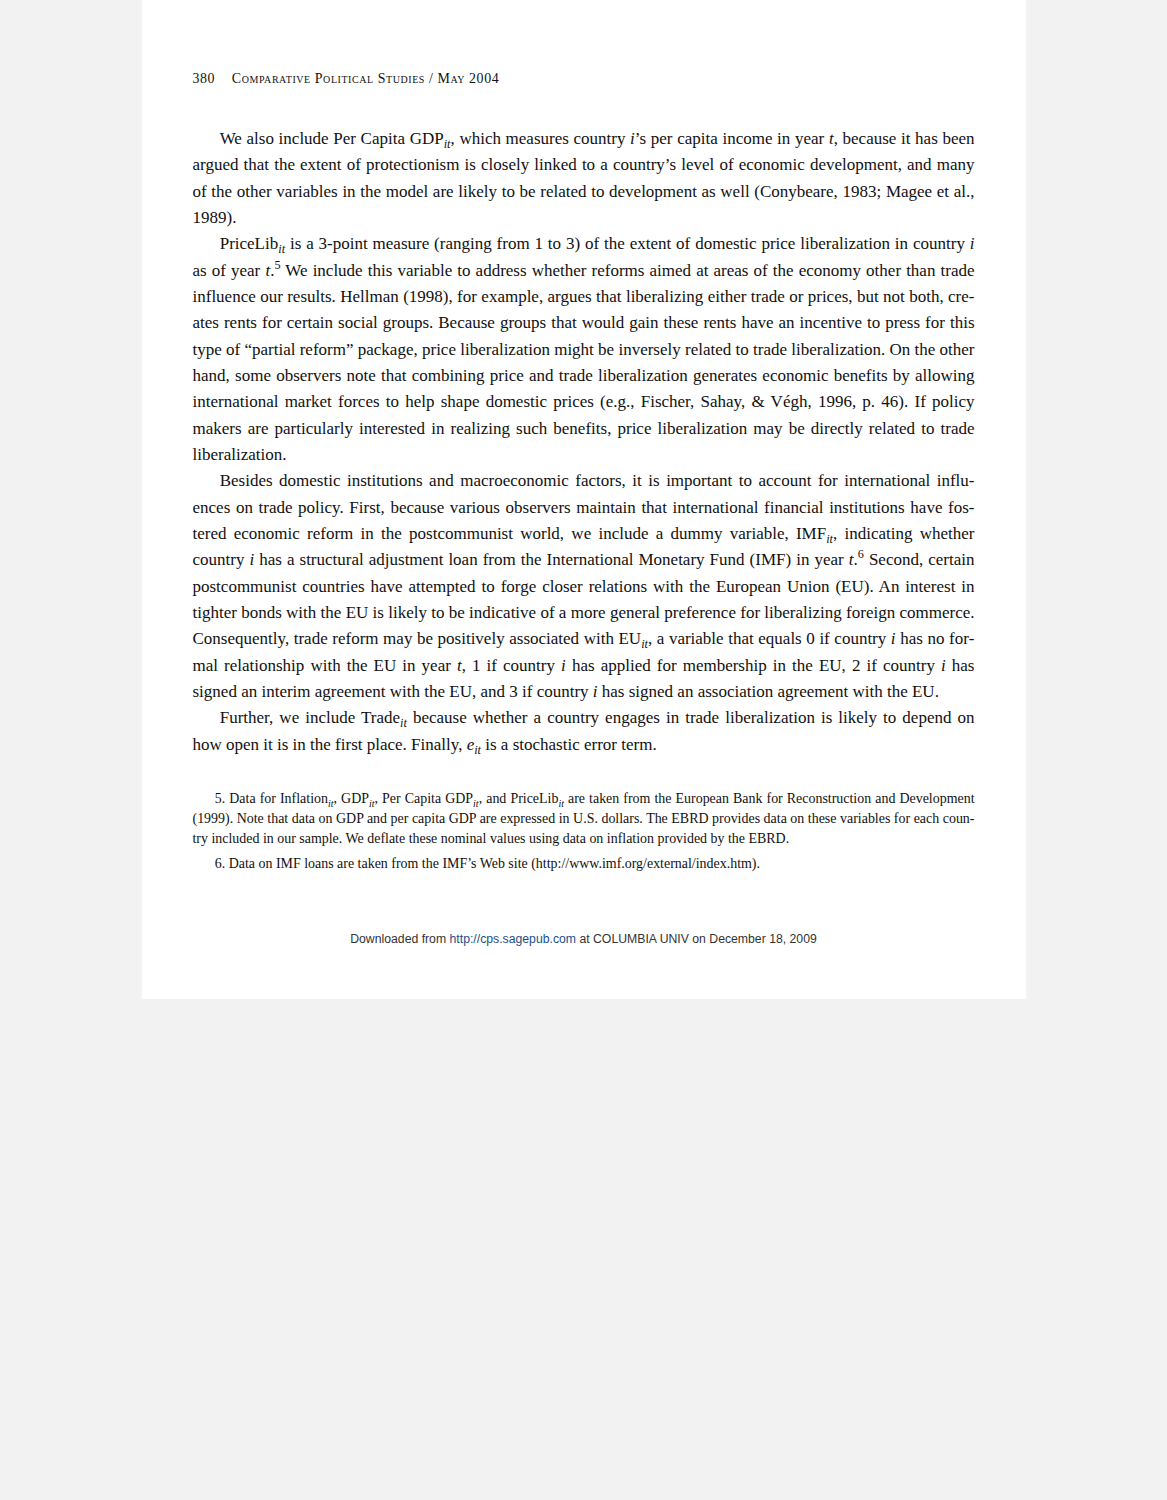380 Comparative Political Studies / May 2004
We also include Per Capita GDPit, which measures country i’s per capita income in year t, because it has been argued that the extent of protectionism is closely linked to a country’s level of economic development, and many of the other variables in the model are likely to be related to development as well (Conybeare, 1983; Magee et al., 1989).
PriceLibit is a 3-point measure (ranging from 1 to 3) of the extent of domestic price liberalization in country i as of year t.5 We include this variable to address whether reforms aimed at areas of the economy other than trade influence our results. Hellman (1998), for example, argues that liberalizing either trade or prices, but not both, creates rents for certain social groups. Because groups that would gain these rents have an incentive to press for this type of “partial reform” package, price liberalization might be inversely related to trade liberalization. On the other hand, some observers note that combining price and trade liberalization generates economic benefits by allowing international market forces to help shape domestic prices (e.g., Fischer, Sahay, & Végh, 1996, p. 46). If policy makers are particularly interested in realizing such benefits, price liberalization may be directly related to trade liberalization.
Besides domestic institutions and macroeconomic factors, it is important to account for international influences on trade policy. First, because various observers maintain that international financial institutions have fostered economic reform in the postcommunist world, we include a dummy variable, IMFit, indicating whether country i has a structural adjustment loan from the International Monetary Fund (IMF) in year t.6 Second, certain postcommunist countries have attempted to forge closer relations with the European Union (EU). An interest in tighter bonds with the EU is likely to be indicative of a more general preference for liberalizing foreign commerce. Consequently, trade reform may be positively associated with EUit, a variable that equals 0 if country i has no formal relationship with the EU in year t, 1 if country i has applied for membership in the EU, 2 if country i has signed an interim agreement with the EU, and 3 if country i has signed an association agreement with the EU.
Further, we include Tradeit because whether a country engages in trade liberalization is likely to depend on how open it is in the first place. Finally, eit is a stochastic error term.
5. Data for Inflationit, GDPit, Per Capita GDPit, and PriceLibit are taken from the European Bank for Reconstruction and Development (1999). Note that data on GDP and per capita GDP are expressed in U.S. dollars. The EBRD provides data on these variables for each country included in our sample. We deflate these nominal values using data on inflation provided by the EBRD.
6. Data on IMF loans are taken from the IMF’s Web site (http://www.imf.org/external/index.htm).
Downloaded from http://cps.sagepub.com at COLUMBIA UNIV on December 18, 2009